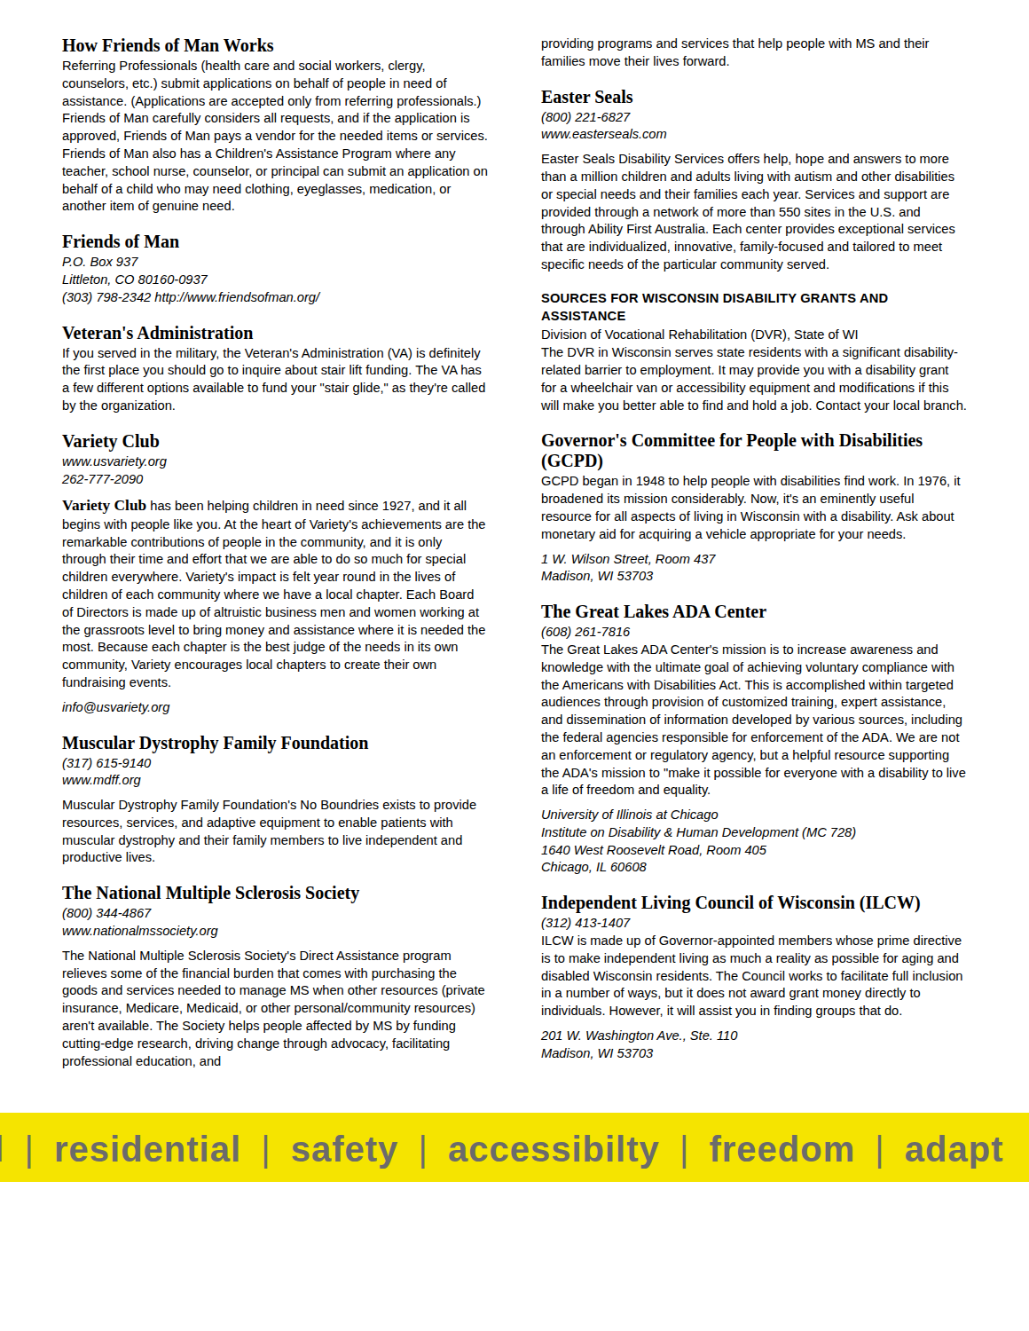How Friends of Man Works
Referring Professionals (health care and social workers, clergy, counselors, etc.) submit applications on behalf of people in need of assistance. (Applications are accepted only from referring professionals.) Friends of Man carefully considers all requests, and if the application is approved, Friends of Man pays a vendor for the needed items or services. Friends of Man also has a Children's Assistance Program where any teacher, school nurse, counselor, or principal can submit an application on behalf of a child who may need clothing, eyeglasses, medication, or another item of genuine need.
Friends of Man
P.O. Box 937
Littleton, CO 80160-0937
(303) 798-2342 http://www.friendsofman.org/
Veteran's Administration
If you served in the military, the Veteran's Administration (VA) is definitely the first place you should go to inquire about stair lift funding. The VA has a few different options available to fund your "stair glide," as they're called by the organization.
Variety Club
www.usvariety.org
262-777-2090
Variety Club has been helping children in need since 1927, and it all begins with people like you. At the heart of Variety's achievements are the remarkable contributions of people in the community, and it is only through their time and effort that we are able to do so much for special children everywhere. Variety's impact is felt year round in the lives of children of each community where we have a local chapter. Each Board of Directors is made up of altruistic business men and women working at the grassroots level to bring money and assistance where it is needed the most. Because each chapter is the best judge of the needs in its own community, Variety encourages local chapters to create their own fundraising events.
info@usvariety.org
Muscular Dystrophy Family Foundation
(317) 615-9140
www.mdff.org
Muscular Dystrophy Family Foundation's No Boundries exists to provide resources, services, and adaptive equipment to enable patients with muscular dystrophy and their family members to live independent and productive lives.
The National Multiple Sclerosis Society
(800) 344-4867
www.nationalmssociety.org
The National Multiple Sclerosis Society's Direct Assistance program relieves some of the financial burden that comes with purchasing the goods and services needed to manage MS when other resources (private insurance, Medicare, Medicaid, or other personal/community resources) aren't available. The Society helps people affected by MS by funding cutting-edge research, driving change through advocacy, facilitating professional education, and
providing programs and services that help people with MS and their families move their lives forward.
Easter Seals
(800) 221-6827
www.easterseals.com
Easter Seals Disability Services offers help, hope and answers to more than a million children and adults living with autism and other disabilities or special needs and their families each year. Services and support are provided through a network of more than 550 sites in the U.S. and through Ability First Australia. Each center provides exceptional services that are individualized, innovative, family-focused and tailored to meet specific needs of the particular community served.
Sources for Wisconsin Disability Grants and Assistance
Division of Vocational Rehabilitation (DVR), State of WI
The DVR in Wisconsin serves state residents with a significant disability-related barrier to employment. It may provide you with a disability grant for a wheelchair van or accessibility equipment and modifications if this will make you better able to find and hold a job. Contact your local branch.
Governor's Committee for People with Disabilities (GCPD)
GCPD began in 1948 to help people with disabilities find work. In 1976, it broadened its mission considerably. Now, it's an eminently useful resource for all aspects of living in Wisconsin with a disability. Ask about monetary aid for acquiring a vehicle appropriate for your needs.
1 W. Wilson Street, Room 437
Madison, WI 53703
The Great Lakes ADA Center
(608) 261-7816
The Great Lakes ADA Center's mission is to increase awareness and knowledge with the ultimate goal of achieving voluntary compliance with the Americans with Disabilities Act. This is accomplished within targeted audiences through provision of customized training, expert assistance, and dissemination of information developed by various sources, including the federal agencies responsible for enforcement of the ADA. We are not an enforcement or regulatory agency, but a helpful resource supporting the ADA's mission to "make it possible for everyone with a disability to live a life of freedom and equality.
University of Illinois at Chicago
Institute on Disability & Human Development (MC 728)
1640 West Roosevelt Road, Room 405
Chicago, IL 60608
Independent Living Council of Wisconsin (ILCW)
(312) 413-1407
ILCW is made up of Governor-appointed members whose prime directive is to make independent living as much a reality as possible for aging and disabled Wisconsin residents. The Council works to facilitate full inclusion in a number of ways, but it does not award grant money directly to individuals. However, it will assist you in finding groups that do.
201 W. Washington Ave., Ste. 110
Madison, WI 53703
al | residential | safety | accessibilty | freedom | adapt